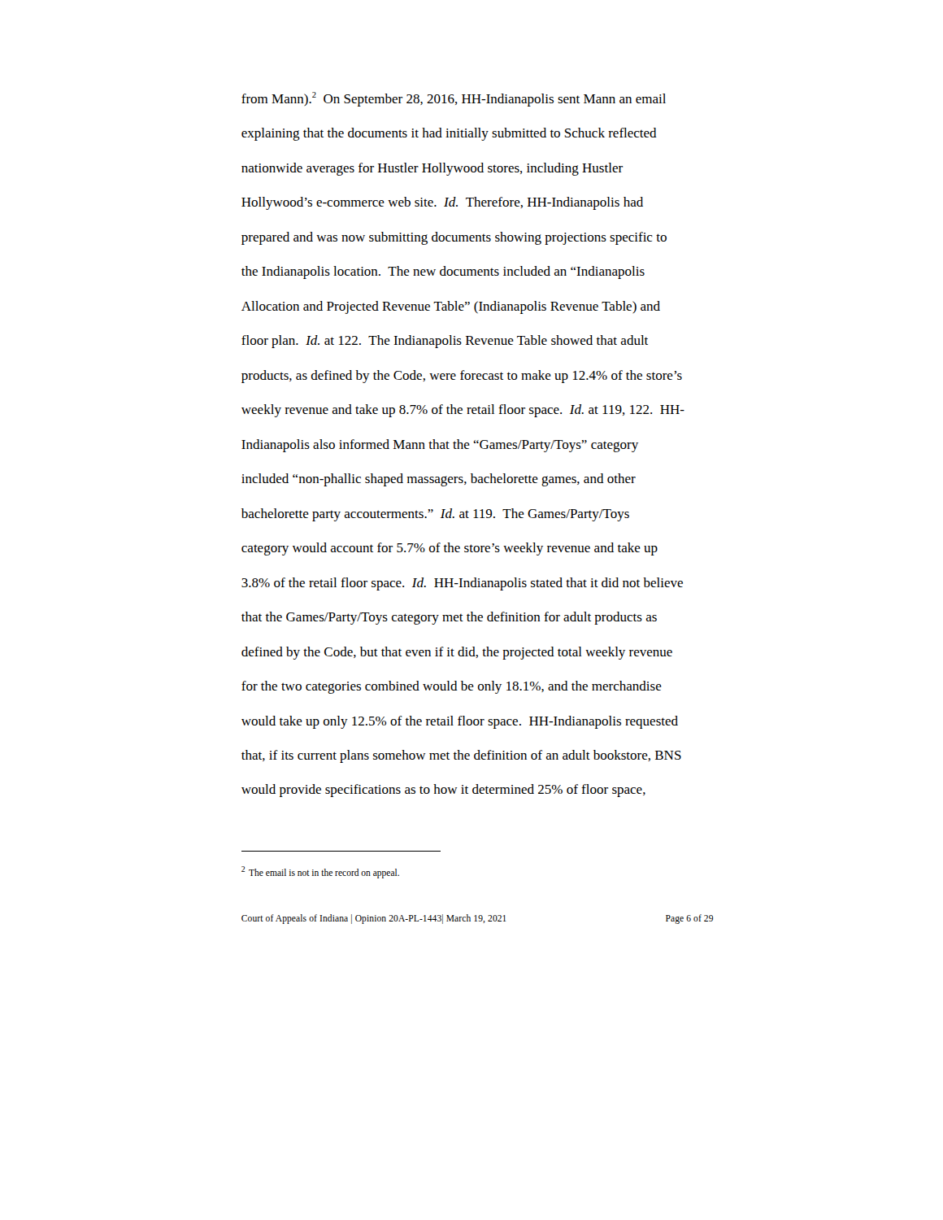from Mann).2 On September 28, 2016, HH-Indianapolis sent Mann an email
explaining that the documents it had initially submitted to Schuck reflected
nationwide averages for Hustler Hollywood stores, including Hustler
Hollywood’s e-commerce web site. Id. Therefore, HH-Indianapolis had
prepared and was now submitting documents showing projections specific to
the Indianapolis location. The new documents included an “Indianapolis
Allocation and Projected Revenue Table” (Indianapolis Revenue Table) and
floor plan. Id. at 122. The Indianapolis Revenue Table showed that adult
products, as defined by the Code, were forecast to make up 12.4% of the store’s
weekly revenue and take up 8.7% of the retail floor space. Id. at 119, 122. HH-
Indianapolis also informed Mann that the “Games/Party/Toys” category
included “non-phallic shaped massagers, bachelorette games, and other
bachelorette party accouterments.” Id. at 119. The Games/Party/Toys
category would account for 5.7% of the store’s weekly revenue and take up
3.8% of the retail floor space. Id. HH-Indianapolis stated that it did not believe
that the Games/Party/Toys category met the definition for adult products as
defined by the Code, but that even if it did, the projected total weekly revenue
for the two categories combined would be only 18.1%, and the merchandise
would take up only 12.5% of the retail floor space. HH-Indianapolis requested
that, if its current plans somehow met the definition of an adult bookstore, BNS
would provide specifications as to how it determined 25% of floor space,
2 The email is not in the record on appeal.
Court of Appeals of Indiana | Opinion 20A-PL-1443| March 19, 2021 Page 6 of 29